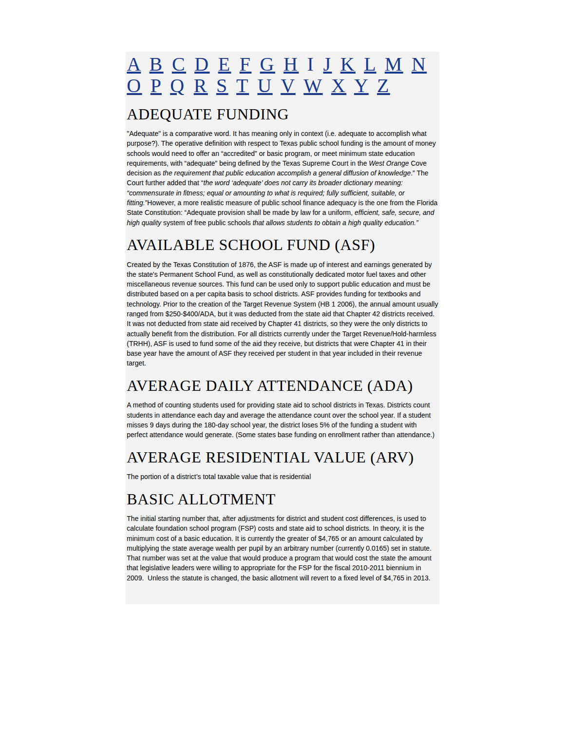A B C D E F G H I J K L M N O P Q R S T U V W X Y Z
ADEQUATE FUNDING
"Adequate" is a comparative word. It has meaning only in context (i.e. adequate to accomplish what purpose?). The operative definition with respect to Texas public school funding is the amount of money schools would need to offer an “accredited” or basic program, or meet minimum state education requirements, with “adequate” being defined by the Texas Supreme Court in the West Orange Cove decision as the requirement that public education accomplish a general diffusion of knowledge.” The Court further added that “the word ‘adequate’ does not carry its broader dictionary meaning: “commensurate in fitness; equal or amounting to what is required; fully sufficient, suitable, or fitting.”However, a more realistic measure of public school finance adequacy is the one from the Florida State Constitution: “Adequate provision shall be made by law for a uniform, efficient, safe, secure, and high quality system of free public schools that allows students to obtain a high quality education.”
AVAILABLE SCHOOL FUND (ASF)
Created by the Texas Constitution of 1876, the ASF is made up of interest and earnings generated by the state's Permanent School Fund, as well as constitutionally dedicated motor fuel taxes and other miscellaneous revenue sources. This fund can be used only to support public education and must be distributed based on a per capita basis to school districts. ASF provides funding for textbooks and technology. Prior to the creation of the Target Revenue System (HB 1 2006), the annual amount usually ranged from $250-$400/ADA, but it was deducted from the state aid that Chapter 42 districts received. It was not deducted from state aid received by Chapter 41 districts, so they were the only districts to actually benefit from the distribution. For all districts currently under the Target Revenue/Hold-harmless (TRHH), ASF is used to fund some of the aid they receive, but districts that were Chapter 41 in their base year have the amount of ASF they received per student in that year included in their revenue target.
AVERAGE DAILY ATTENDANCE (ADA)
A method of counting students used for providing state aid to school districts in Texas. Districts count students in attendance each day and average the attendance count over the school year. If a student misses 9 days during the 180-day school year, the district loses 5% of the funding a student with perfect attendance would generate. (Some states base funding on enrollment rather than attendance.)
AVERAGE RESIDENTIAL VALUE (ARV)
The portion of a district’s total taxable value that is residential
BASIC ALLOTMENT
The initial starting number that, after adjustments for district and student cost differences, is used to calculate foundation school program (FSP) costs and state aid to school districts. In theory, it is the minimum cost of a basic education. It is currently the greater of $4,765 or an amount calculated by multiplying the state average wealth per pupil by an arbitrary number (currently 0.0165) set in statute. That number was set at the value that would produce a program that would cost the state the amount that legislative leaders were willing to appropriate for the FSP for the fiscal 2010-2011 biennium in 2009. Unless the statute is changed, the basic allotment will revert to a fixed level of $4,765 in 2013.